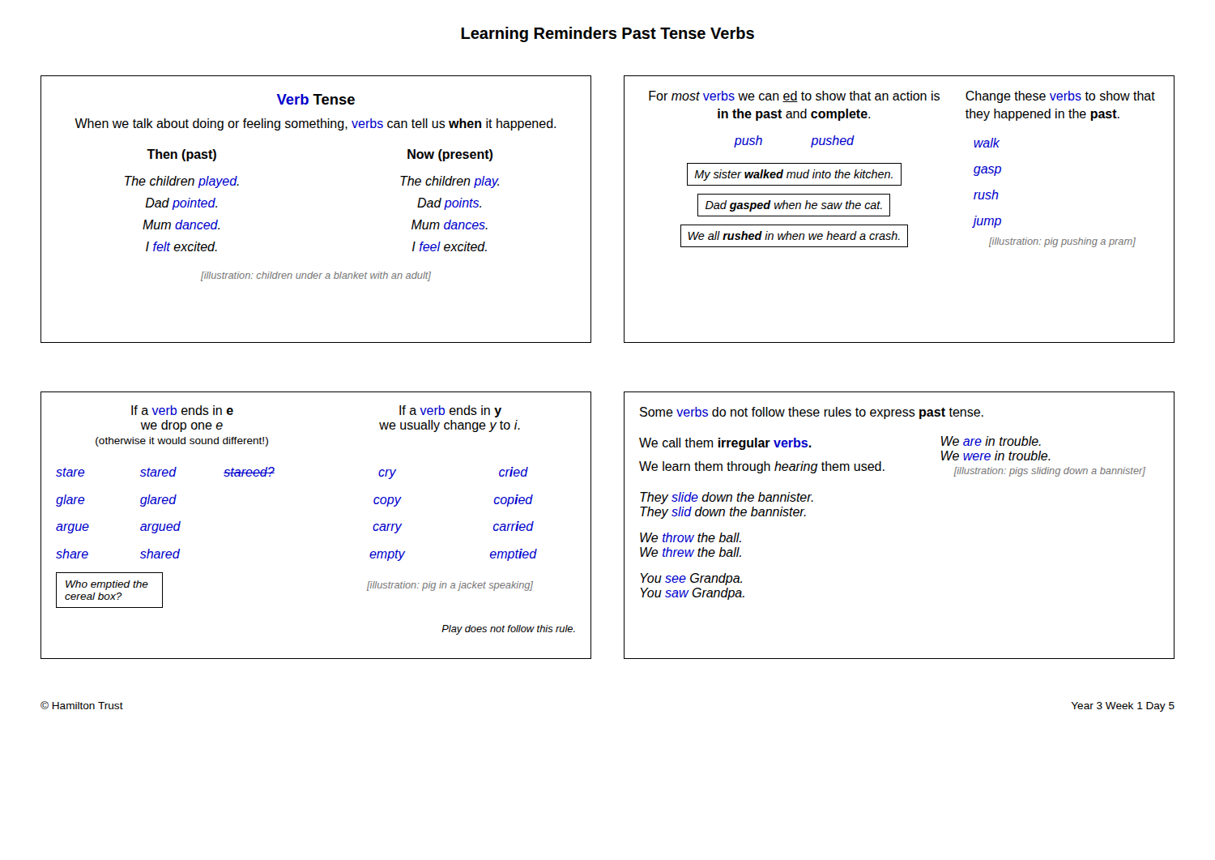Learning Reminders Past Tense Verbs
Verb Tense
When we talk about doing or feeling something, verbs can tell us when it happened.
Then (past)
The children played.
Dad pointed.
Mum danced.
I felt excited.
Now (present)
The children play.
Dad points.
Mum dances.
I feel excited.
[illustration: children under a blanket with an adult]
For most verbs we can ed to show that an action is
in the past and complete.
push pushed
My sister walked mud into the kitchen.
Dad gasped when he saw the cat.
We all rushed in when we heard a crash.
Change these verbs to show that they happened in the past.
walk
gasp
rush
jump
[illustration: pig pushing a pram]
If a verb ends in e
we drop one e
(otherwise it would sound different!)
If a verb ends in y
we usually change y to i.
stare stared stareed? glare glared argue argued share shared
Who emptied the cereal box?
cry cried copy copied carry carried empty emptied
[illustration: pig in a jacket speaking]
Play does not follow this rule.
Some verbs do not follow these rules to express past tense.
We call them irregular verbs.
We learn them through hearing them used.
They slide down the bannister.
They slid down the bannister.
We throw the ball.
We threw the ball.
You see Grandpa.
You saw Grandpa.
We are in trouble.
We were in trouble.
[illustration: pigs sliding down a bannister]
© Hamilton Trust Year 3 Week 1 Day 5